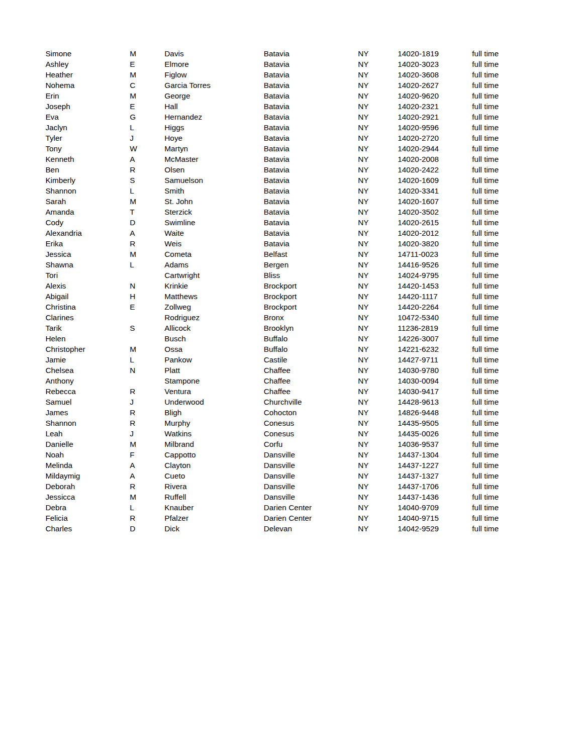| Simone | M | Davis | Batavia | NY | 14020-1819 | full time |
| Ashley | E | Elmore | Batavia | NY | 14020-3023 | full time |
| Heather | M | Figlow | Batavia | NY | 14020-3608 | full time |
| Nohema | C | Garcia Torres | Batavia | NY | 14020-2627 | full time |
| Erin | M | George | Batavia | NY | 14020-9620 | full time |
| Joseph | E | Hall | Batavia | NY | 14020-2321 | full time |
| Eva | G | Hernandez | Batavia | NY | 14020-2921 | full time |
| Jaclyn | L | Higgs | Batavia | NY | 14020-9596 | full time |
| Tyler | J | Hoye | Batavia | NY | 14020-2720 | full time |
| Tony | W | Martyn | Batavia | NY | 14020-2944 | full time |
| Kenneth | A | McMaster | Batavia | NY | 14020-2008 | full time |
| Ben | R | Olsen | Batavia | NY | 14020-2422 | full time |
| Kimberly | S | Samuelson | Batavia | NY | 14020-1609 | full time |
| Shannon | L | Smith | Batavia | NY | 14020-3341 | full time |
| Sarah | M | St. John | Batavia | NY | 14020-1607 | full time |
| Amanda | T | Sterzick | Batavia | NY | 14020-3502 | full time |
| Cody | D | Swimline | Batavia | NY | 14020-2615 | full time |
| Alexandria | A | Waite | Batavia | NY | 14020-2012 | full time |
| Erika | R | Weis | Batavia | NY | 14020-3820 | full time |
| Jessica | M | Cometa | Belfast | NY | 14711-0023 | full time |
| Shawna | L | Adams | Bergen | NY | 14416-9526 | full time |
| Tori | | Cartwright | Bliss | NY | 14024-9795 | full time |
| Alexis | N | Krinkie | Brockport | NY | 14420-1453 | full time |
| Abigail | H | Matthews | Brockport | NY | 14420-1117 | full time |
| Christina | E | Zollweg | Brockport | NY | 14420-2264 | full time |
| Clarines | | Rodriguez | Bronx | NY | 10472-5340 | full time |
| Tarik | S | Allicock | Brooklyn | NY | 11236-2819 | full time |
| Helen | | Busch | Buffalo | NY | 14226-3007 | full time |
| Christopher | M | Ossa | Buffalo | NY | 14221-6232 | full time |
| Jamie | L | Pankow | Castile | NY | 14427-9711 | full time |
| Chelsea | N | Platt | Chaffee | NY | 14030-9780 | full time |
| Anthony | | Stampone | Chaffee | NY | 14030-0094 | full time |
| Rebecca | R | Ventura | Chaffee | NY | 14030-9417 | full time |
| Samuel | J | Underwood | Churchville | NY | 14428-9613 | full time |
| James | R | Bligh | Cohocton | NY | 14826-9448 | full time |
| Shannon | R | Murphy | Conesus | NY | 14435-9505 | full time |
| Leah | J | Watkins | Conesus | NY | 14435-0026 | full time |
| Danielle | M | Milbrand | Corfu | NY | 14036-9537 | full time |
| Noah | F | Cappotto | Dansville | NY | 14437-1304 | full time |
| Melinda | A | Clayton | Dansville | NY | 14437-1227 | full time |
| Mildaymig | A | Cueto | Dansville | NY | 14437-1327 | full time |
| Deborah | R | Rivera | Dansville | NY | 14437-1706 | full time |
| Jessicca | M | Ruffell | Dansville | NY | 14437-1436 | full time |
| Debra | L | Knauber | Darien Center | NY | 14040-9709 | full time |
| Felicia | R | Pfalzer | Darien Center | NY | 14040-9715 | full time |
| Charles | D | Dick | Delevan | NY | 14042-9529 | full time |